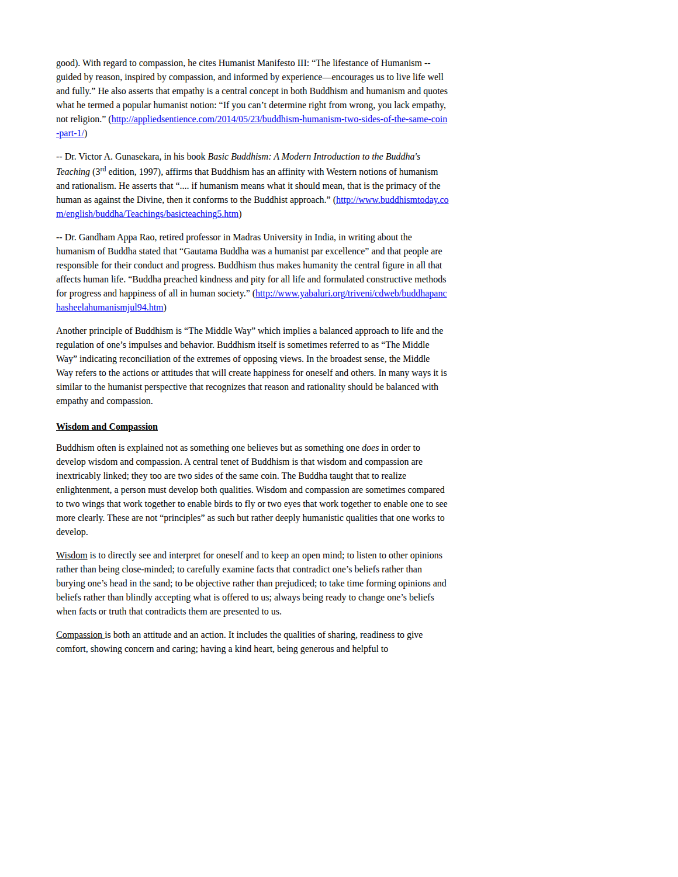good). With regard to compassion, he cites Humanist Manifesto III: “The lifestance of Humanism -- guided by reason, inspired by compassion, and informed by experience—encourages us to live life well and fully.” He also asserts that empathy is a central concept in both Buddhism and humanism and quotes what he termed a popular humanist notion: “If you can’t determine right from wrong, you lack empathy, not religion.” (http://appliedsentience.com/2014/05/23/buddhism-humanism-two-sides-of-the-same-coin-part-1/)
-- Dr. Victor A. Gunasekara, in his book Basic Buddhism: A Modern Introduction to the Buddha's Teaching (3rd edition, 1997), affirms that Buddhism has an affinity with Western notions of humanism and rationalism. He asserts that “.... if humanism means what it should mean, that is the primacy of the human as against the Divine, then it conforms to the Buddhist approach.” (http://www.buddhismtoday.com/english/buddha/Teachings/basicteaching5.htm)
-- Dr. Gandham Appa Rao, retired professor in Madras University in India, in writing about the humanism of Buddha stated that “Gautama Buddha was a humanist par excellence” and that people are responsible for their conduct and progress. Buddhism thus makes humanity the central figure in all that affects human life. “Buddha preached kindness and pity for all life and formulated constructive methods for progress and happiness of all in human society.” (http://www.yabaluri.org/triveni/cdweb/buddhapanchasheelahumanismjul94.htm)
Another principle of Buddhism is “The Middle Way” which implies a balanced approach to life and the regulation of one’s impulses and behavior. Buddhism itself is sometimes referred to as “The Middle Way” indicating reconciliation of the extremes of opposing views. In the broadest sense, the Middle Way refers to the actions or attitudes that will create happiness for oneself and others. In many ways it is similar to the humanist perspective that recognizes that reason and rationality should be balanced with empathy and compassion.
Wisdom and Compassion
Buddhism often is explained not as something one believes but as something one does in order to develop wisdom and compassion. A central tenet of Buddhism is that wisdom and compassion are inextricably linked; they too are two sides of the same coin. The Buddha taught that to realize enlightenment, a person must develop both qualities. Wisdom and compassion are sometimes compared to two wings that work together to enable birds to fly or two eyes that work together to enable one to see more clearly. These are not “principles” as such but rather deeply humanistic qualities that one works to develop.
Wisdom is to directly see and interpret for oneself and to keep an open mind; to listen to other opinions rather than being close-minded; to carefully examine facts that contradict one’s beliefs rather than burying one’s head in the sand; to be objective rather than prejudiced; to take time forming opinions and beliefs rather than blindly accepting what is offered to us; always being ready to change one’s beliefs when facts or truth that contradicts them are presented to us.
Compassion is both an attitude and an action. It includes the qualities of sharing, readiness to give comfort, showing concern and caring; having a kind heart, being generous and helpful to